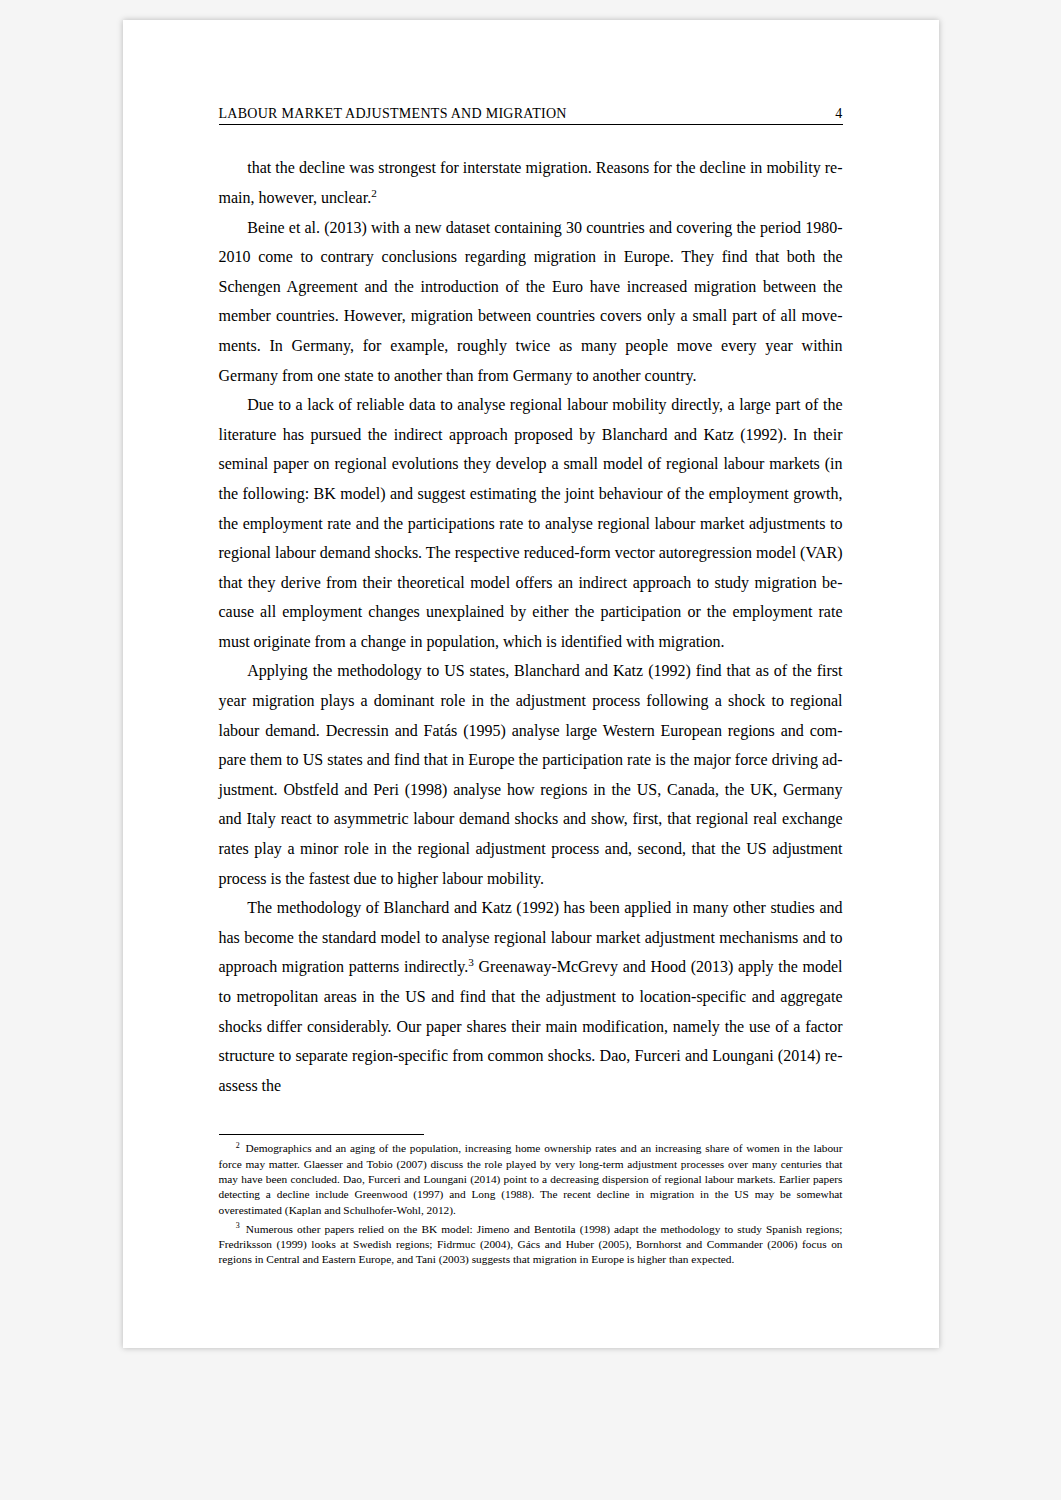Labour Market Adjustments and Migration 4
that the decline was strongest for interstate migration. Reasons for the decline in mobility remain, however, unclear.2
Beine et al. (2013) with a new dataset containing 30 countries and covering the period 1980-2010 come to contrary conclusions regarding migration in Europe. They find that both the Schengen Agreement and the introduction of the Euro have increased migration between the member countries. However, migration between countries covers only a small part of all movements. In Germany, for example, roughly twice as many people move every year within Germany from one state to another than from Germany to another country.
Due to a lack of reliable data to analyse regional labour mobility directly, a large part of the literature has pursued the indirect approach proposed by Blanchard and Katz (1992). In their seminal paper on regional evolutions they develop a small model of regional labour markets (in the following: BK model) and suggest estimating the joint behaviour of the employment growth, the employment rate and the participations rate to analyse regional labour market adjustments to regional labour demand shocks. The respective reduced-form vector autoregression model (VAR) that they derive from their theoretical model offers an indirect approach to study migration because all employment changes unexplained by either the participation or the employment rate must originate from a change in population, which is identified with migration.
Applying the methodology to US states, Blanchard and Katz (1992) find that as of the first year migration plays a dominant role in the adjustment process following a shock to regional labour demand. Decressin and Fatás (1995) analyse large Western European regions and compare them to US states and find that in Europe the participation rate is the major force driving adjustment. Obstfeld and Peri (1998) analyse how regions in the US, Canada, the UK, Germany and Italy react to asymmetric labour demand shocks and show, first, that regional real exchange rates play a minor role in the regional adjustment process and, second, that the US adjustment process is the fastest due to higher labour mobility.
The methodology of Blanchard and Katz (1992) has been applied in many other studies and has become the standard model to analyse regional labour market adjustment mechanisms and to approach migration patterns indirectly.3 Greenaway-McGrevy and Hood (2013) apply the model to metropolitan areas in the US and find that the adjustment to location-specific and aggregate shocks differ considerably. Our paper shares their main modification, namely the use of a factor structure to separate region-specific from common shocks. Dao, Furceri and Loungani (2014) reassess the
2 Demographics and an aging of the population, increasing home ownership rates and an increasing share of women in the labour force may matter. Glaesser and Tobio (2007) discuss the role played by very long-term adjustment processes over many centuries that may have been concluded. Dao, Furceri and Loungani (2014) point to a decreasing dispersion of regional labour markets. Earlier papers detecting a decline include Greenwood (1997) and Long (1988). The recent decline in migration in the US may be somewhat overestimated (Kaplan and Schulhofer-Wohl, 2012).
3 Numerous other papers relied on the BK model: Jimeno and Bentotila (1998) adapt the methodology to study Spanish regions; Fredriksson (1999) looks at Swedish regions; Fidrmuc (2004), Gács and Huber (2005), Bornhorst and Commander (2006) focus on regions in Central and Eastern Europe, and Tani (2003) suggests that migration in Europe is higher than expected.